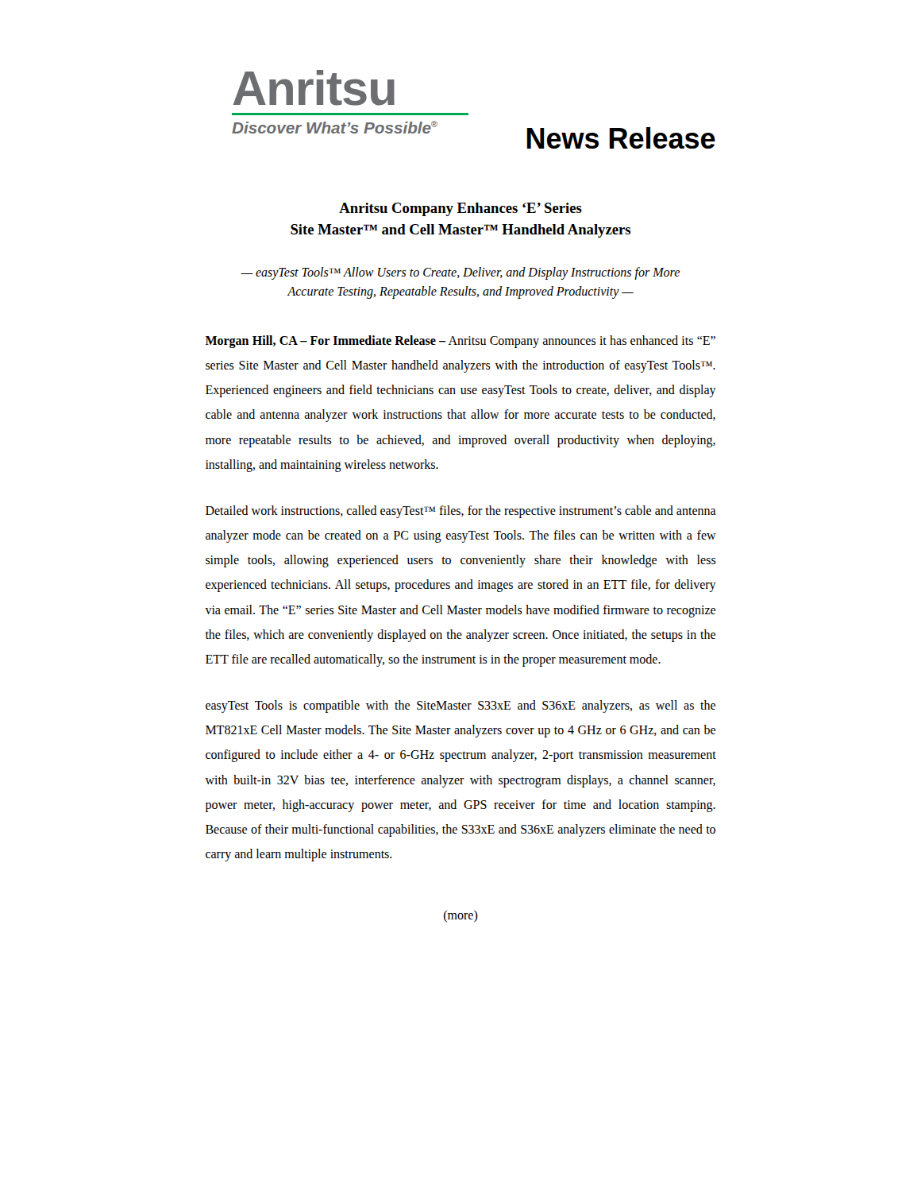Anritsu
Discover What’s Possible®
News Release
Anritsu Company Enhances ‘E’ Series Site Master™ and Cell Master™ Handheld Analyzers
— easyTest Tools™ Allow Users to Create, Deliver, and Display Instructions for More Accurate Testing, Repeatable Results, and Improved Productivity —
Morgan Hill, CA – For Immediate Release – Anritsu Company announces it has enhanced its “E” series Site Master and Cell Master handheld analyzers with the introduction of easyTest Tools™. Experienced engineers and field technicians can use easyTest Tools to create, deliver, and display cable and antenna analyzer work instructions that allow for more accurate tests to be conducted, more repeatable results to be achieved, and improved overall productivity when deploying, installing, and maintaining wireless networks.
Detailed work instructions, called easyTest™ files, for the respective instrument’s cable and antenna analyzer mode can be created on a PC using easyTest Tools. The files can be written with a few simple tools, allowing experienced users to conveniently share their knowledge with less experienced technicians. All setups, procedures and images are stored in an ETT file, for delivery via email. The “E” series Site Master and Cell Master models have modified firmware to recognize the files, which are conveniently displayed on the analyzer screen. Once initiated, the setups in the ETT file are recalled automatically, so the instrument is in the proper measurement mode.
easyTest Tools is compatible with the SiteMaster S33xE and S36xE analyzers, as well as the MT821xE Cell Master models. The Site Master analyzers cover up to 4 GHz or 6 GHz, and can be configured to include either a 4- or 6-GHz spectrum analyzer, 2-port transmission measurement with built-in 32V bias tee, interference analyzer with spectrogram displays, a channel scanner, power meter, high-accuracy power meter, and GPS receiver for time and location stamping. Because of their multi-functional capabilities, the S33xE and S36xE analyzers eliminate the need to carry and learn multiple instruments.
(more)